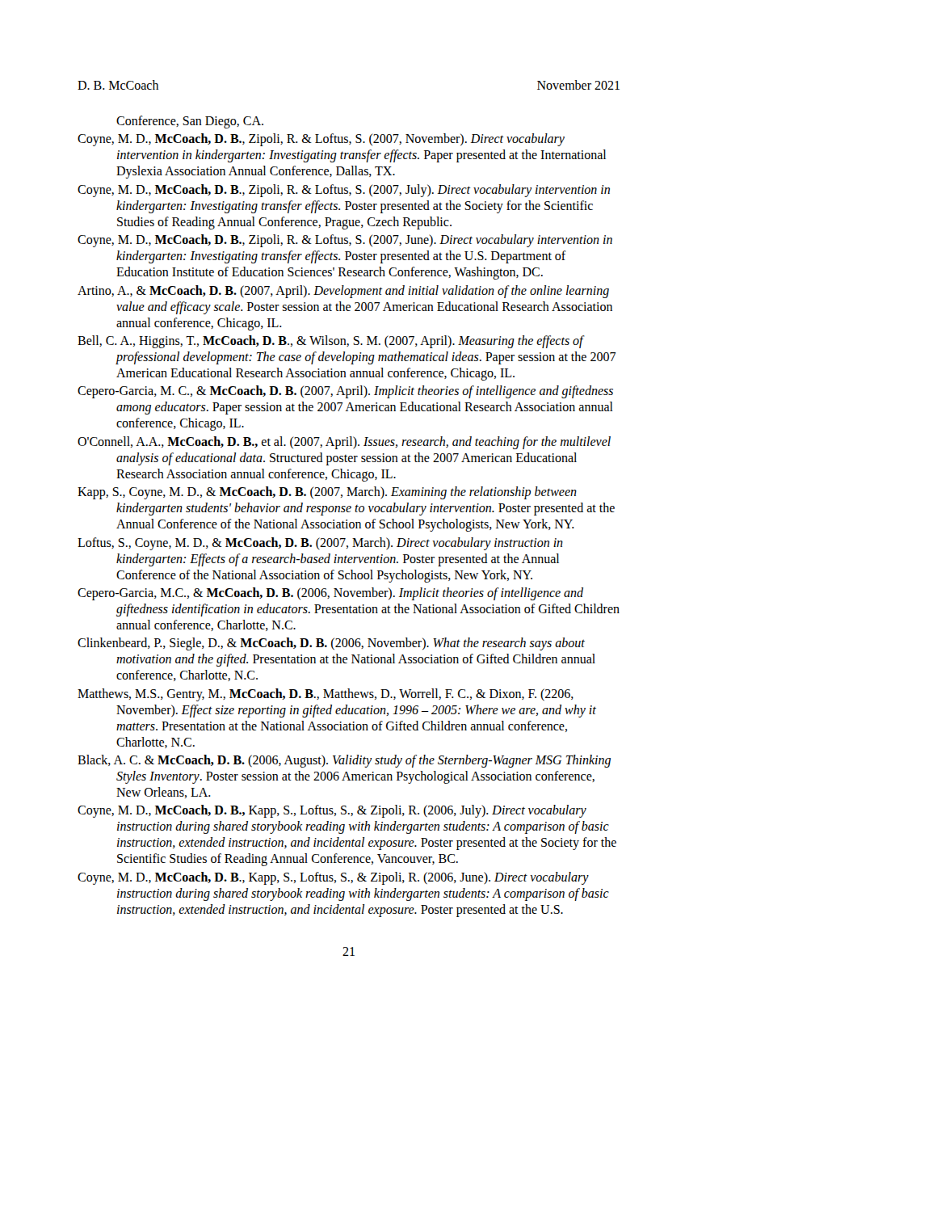D. B. McCoach November 2021
Conference, San Diego, CA.
Coyne, M. D., McCoach, D. B., Zipoli, R. & Loftus, S. (2007, November). Direct vocabulary intervention in kindergarten: Investigating transfer effects. Paper presented at the International Dyslexia Association Annual Conference, Dallas, TX.
Coyne, M. D., McCoach, D. B., Zipoli, R. & Loftus, S. (2007, July). Direct vocabulary intervention in kindergarten: Investigating transfer effects. Poster presented at the Society for the Scientific Studies of Reading Annual Conference, Prague, Czech Republic.
Coyne, M. D., McCoach, D. B., Zipoli, R. & Loftus, S. (2007, June). Direct vocabulary intervention in kindergarten: Investigating transfer effects. Poster presented at the U.S. Department of Education Institute of Education Sciences' Research Conference, Washington, DC.
Artino, A., & McCoach, D. B. (2007, April). Development and initial validation of the online learning value and efficacy scale. Poster session at the 2007 American Educational Research Association annual conference, Chicago, IL.
Bell, C. A., Higgins, T., McCoach, D. B., & Wilson, S. M. (2007, April). Measuring the effects of professional development: The case of developing mathematical ideas. Paper session at the 2007 American Educational Research Association annual conference, Chicago, IL.
Cepero-Garcia, M. C., & McCoach, D. B. (2007, April). Implicit theories of intelligence and giftedness among educators. Paper session at the 2007 American Educational Research Association annual conference, Chicago, IL.
O'Connell, A.A., McCoach, D. B., et al. (2007, April). Issues, research, and teaching for the multilevel analysis of educational data. Structured poster session at the 2007 American Educational Research Association annual conference, Chicago, IL.
Kapp, S., Coyne, M. D., & McCoach, D. B. (2007, March). Examining the relationship between kindergarten students' behavior and response to vocabulary intervention. Poster presented at the Annual Conference of the National Association of School Psychologists, New York, NY.
Loftus, S., Coyne, M. D., & McCoach, D. B. (2007, March). Direct vocabulary instruction in kindergarten: Effects of a research-based intervention. Poster presented at the Annual Conference of the National Association of School Psychologists, New York, NY.
Cepero-Garcia, M.C., & McCoach, D. B. (2006, November). Implicit theories of intelligence and giftedness identification in educators. Presentation at the National Association of Gifted Children annual conference, Charlotte, N.C.
Clinkenbeard, P., Siegle, D., & McCoach, D. B. (2006, November). What the research says about motivation and the gifted. Presentation at the National Association of Gifted Children annual conference, Charlotte, N.C.
Matthews, M.S., Gentry, M., McCoach, D. B., Matthews, D., Worrell, F. C., & Dixon, F. (2206, November). Effect size reporting in gifted education, 1996 – 2005: Where we are, and why it matters. Presentation at the National Association of Gifted Children annual conference, Charlotte, N.C.
Black, A. C. & McCoach, D. B. (2006, August). Validity study of the Sternberg-Wagner MSG Thinking Styles Inventory. Poster session at the 2006 American Psychological Association conference, New Orleans, LA.
Coyne, M. D., McCoach, D. B., Kapp, S., Loftus, S., & Zipoli, R. (2006, July). Direct vocabulary instruction during shared storybook reading with kindergarten students: A comparison of basic instruction, extended instruction, and incidental exposure. Poster presented at the Society for the Scientific Studies of Reading Annual Conference, Vancouver, BC.
Coyne, M. D., McCoach, D. B., Kapp, S., Loftus, S., & Zipoli, R. (2006, June). Direct vocabulary instruction during shared storybook reading with kindergarten students: A comparison of basic instruction, extended instruction, and incidental exposure. Poster presented at the U.S.
21